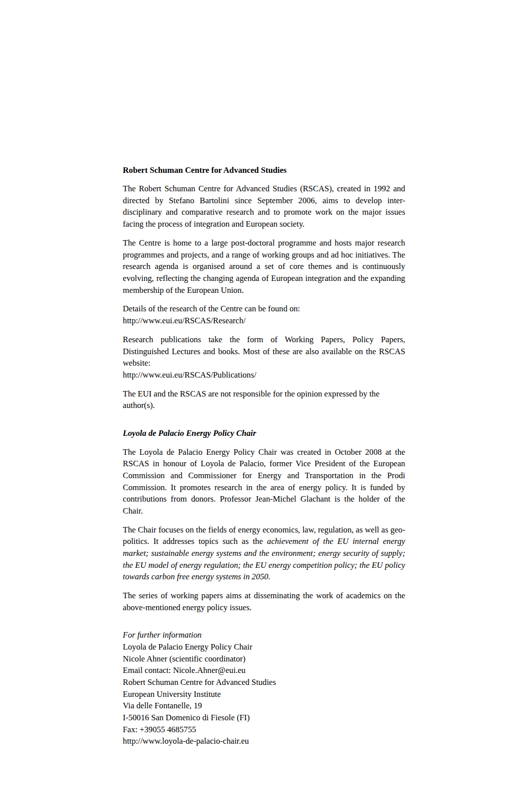Robert Schuman Centre for Advanced Studies
The Robert Schuman Centre for Advanced Studies (RSCAS), created in 1992 and directed by Stefano Bartolini since September 2006, aims to develop inter-disciplinary and comparative research and to promote work on the major issues facing the process of integration and European society.
The Centre is home to a large post-doctoral programme and hosts major research programmes and projects, and a range of working groups and ad hoc initiatives. The research agenda is organised around a set of core themes and is continuously evolving, reflecting the changing agenda of European integration and the expanding membership of the European Union.
Details of the research of the Centre can be found on:
http://www.eui.eu/RSCAS/Research/
Research publications take the form of Working Papers, Policy Papers, Distinguished Lectures and books. Most of these are also available on the RSCAS website:
http://www.eui.eu/RSCAS/Publications/
The EUI and the RSCAS are not responsible for the opinion expressed by the author(s).
Loyola de Palacio Energy Policy Chair
The Loyola de Palacio Energy Policy Chair was created in October 2008 at the RSCAS in honour of Loyola de Palacio, former Vice President of the European Commission and Commissioner for Energy and Transportation in the Prodi Commission. It promotes research in the area of energy policy. It is funded by contributions from donors. Professor Jean-Michel Glachant is the holder of the Chair.
The Chair focuses on the fields of energy economics, law, regulation, as well as geo-politics. It addresses topics such as the achievement of the EU internal energy market; sustainable energy systems and the environment; energy security of supply; the EU model of energy regulation; the EU energy competition policy; the EU policy towards carbon free energy systems in 2050.
The series of working papers aims at disseminating the work of academics on the above-mentioned energy policy issues.
For further information
Loyola de Palacio Energy Policy Chair
Nicole Ahner (scientific coordinator)
Email contact: Nicole.Ahner@eui.eu
Robert Schuman Centre for Advanced Studies
European University Institute
Via delle Fontanelle, 19
I-50016 San Domenico di Fiesole (FI)
Fax: +39055 4685755
http://www.loyola-de-palacio-chair.eu